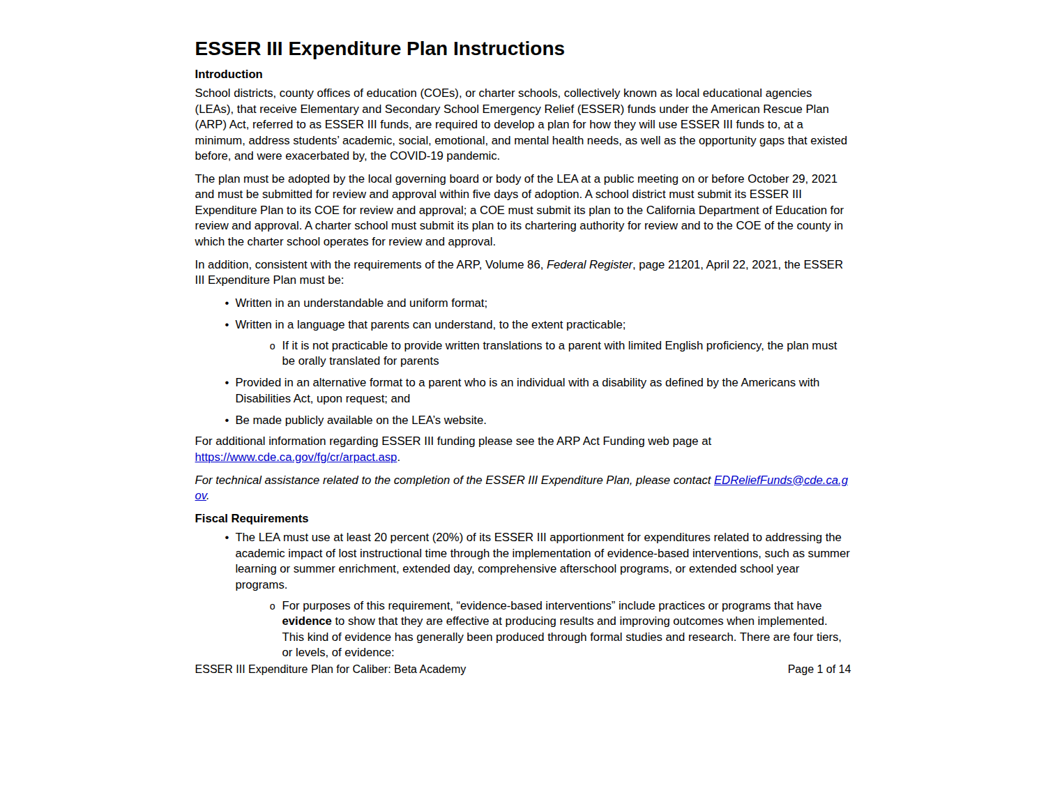ESSER III Expenditure Plan Instructions
Introduction
School districts, county offices of education (COEs), or charter schools, collectively known as local educational agencies (LEAs), that receive Elementary and Secondary School Emergency Relief (ESSER) funds under the American Rescue Plan (ARP) Act, referred to as ESSER III funds, are required to develop a plan for how they will use ESSER III funds to, at a minimum, address students’ academic, social, emotional, and mental health needs, as well as the opportunity gaps that existed before, and were exacerbated by, the COVID-19 pandemic.
The plan must be adopted by the local governing board or body of the LEA at a public meeting on or before October 29, 2021 and must be submitted for review and approval within five days of adoption. A school district must submit its ESSER III Expenditure Plan to its COE for review and approval; a COE must submit its plan to the California Department of Education for review and approval. A charter school must submit its plan to its chartering authority for review and to the COE of the county in which the charter school operates for review and approval.
In addition, consistent with the requirements of the ARP, Volume 86, Federal Register, page 21201, April 22, 2021, the ESSER III Expenditure Plan must be:
Written in an understandable and uniform format;
Written in a language that parents can understand, to the extent practicable;
If it is not practicable to provide written translations to a parent with limited English proficiency, the plan must be orally translated for parents
Provided in an alternative format to a parent who is an individual with a disability as defined by the Americans with Disabilities Act, upon request; and
Be made publicly available on the LEA’s website.
For additional information regarding ESSER III funding please see the ARP Act Funding web page at
https://www.cde.ca.gov/fg/cr/arpact.asp.
For technical assistance related to the completion of the ESSER III Expenditure Plan, please contact EDReliefFunds@cde.ca.gov.
Fiscal Requirements
The LEA must use at least 20 percent (20%) of its ESSER III apportionment for expenditures related to addressing the academic impact of lost instructional time through the implementation of evidence-based interventions, such as summer learning or summer enrichment, extended day, comprehensive afterschool programs, or extended school year programs.
For purposes of this requirement, “evidence-based interventions” include practices or programs that have evidence to show that they are effective at producing results and improving outcomes when implemented. This kind of evidence has generally been produced through formal studies and research. There are four tiers, or levels, of evidence:
ESSER III Expenditure Plan for Caliber: Beta Academy
Page 1 of 14